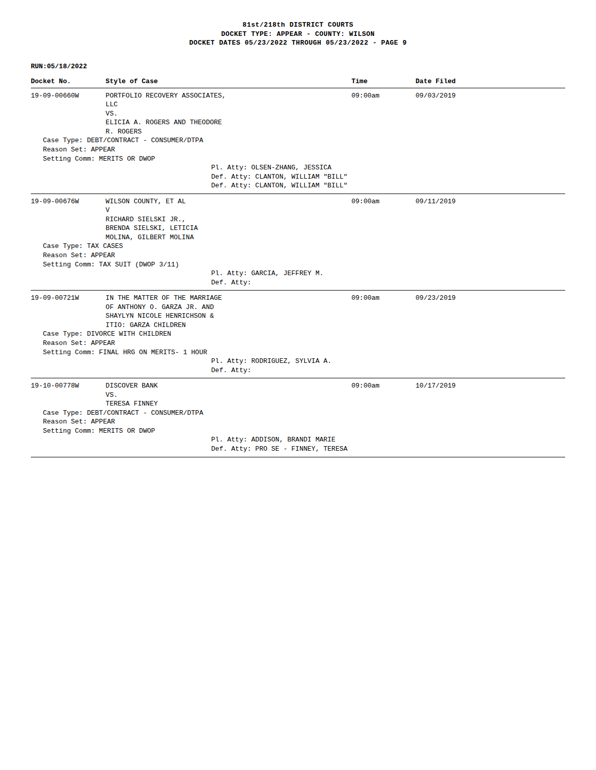81st/218th DISTRICT COURTS
DOCKET TYPE: APPEAR - COUNTY: WILSON
DOCKET DATES 05/23/2022 THROUGH 05/23/2022 - PAGE 9
RUN:05/18/2022
| Docket No. | Style of Case | Time | Date Filed |
| --- | --- | --- | --- |
19-09-00660W
PORTFOLIO RECOVERY ASSOCIATES,
LLC
VS.
ELICIA A. ROGERS AND THEODORE
R. ROGERS
09:00am
09/03/2019
Case Type: DEBT/CONTRACT - CONSUMER/DTPA
Reason Set: APPEAR
Setting Comm: MERITS OR DWOP
Pl. Atty: OLSEN-ZHANG, JESSICA
Def. Atty: CLANTON, WILLIAM "BILL"
Def. Atty: CLANTON, WILLIAM "BILL"
19-09-00676W
WILSON COUNTY, ET AL
V
RICHARD SIELSKI JR.,
BRENDA SIELSKI, LETICIA
MOLINA, GILBERT MOLINA
09:00am
09/11/2019
Case Type: TAX CASES
Reason Set: APPEAR
Setting Comm: TAX SUIT (DWOP 3/11)
Pl. Atty: GARCIA, JEFFREY M.
Def. Atty:
19-09-00721W
IN THE MATTER OF THE MARRIAGE
OF ANTHONY O. GARZA JR. AND
SHAYLYN NICOLE HENRICHSON &
ITIO: GARZA CHILDREN
09:00am
09/23/2019
Case Type: DIVORCE WITH CHILDREN
Reason Set: APPEAR
Setting Comm: FINAL HRG ON MERITS- 1 HOUR
Pl. Atty: RODRIGUEZ, SYLVIA A.
Def. Atty:
19-10-00778W
DISCOVER BANK
VS.
TERESA FINNEY
09:00am
10/17/2019
Case Type: DEBT/CONTRACT - CONSUMER/DTPA
Reason Set: APPEAR
Setting Comm: MERITS OR DWOP
Pl. Atty: ADDISON, BRANDI MARIE
Def. Atty: PRO SE - FINNEY, TERESA